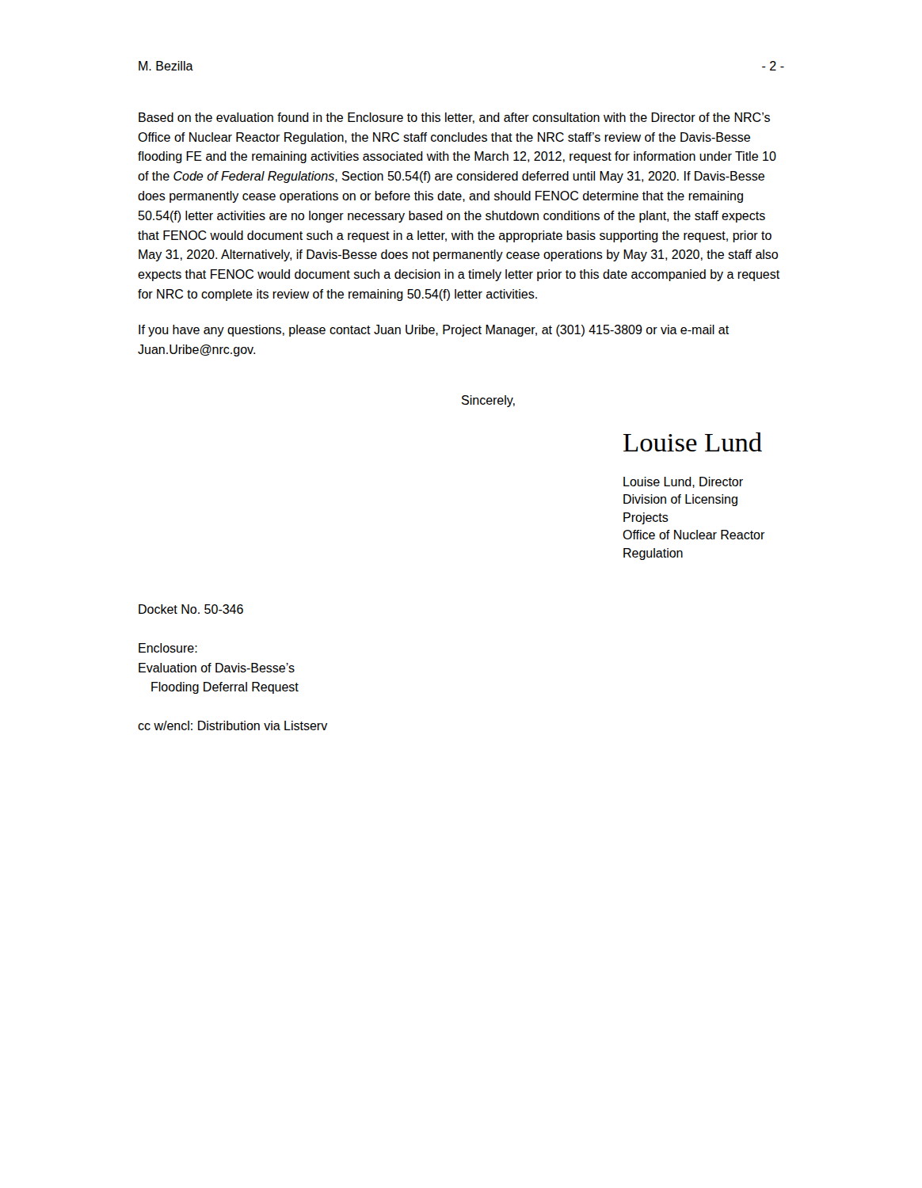M. Bezilla - 2 -
Based on the evaluation found in the Enclosure to this letter, and after consultation with the Director of the NRC’s Office of Nuclear Reactor Regulation, the NRC staff concludes that the NRC staff’s review of the Davis-Besse flooding FE and the remaining activities associated with the March 12, 2012, request for information under Title 10 of the Code of Federal Regulations, Section 50.54(f) are considered deferred until May 31, 2020. If Davis-Besse does permanently cease operations on or before this date, and should FENOC determine that the remaining 50.54(f) letter activities are no longer necessary based on the shutdown conditions of the plant, the staff expects that FENOC would document such a request in a letter, with the appropriate basis supporting the request, prior to May 31, 2020. Alternatively, if Davis-Besse does not permanently cease operations by May 31, 2020, the staff also expects that FENOC would document such a decision in a timely letter prior to this date accompanied by a request for NRC to complete its review of the remaining 50.54(f) letter activities.
If you have any questions, please contact Juan Uribe, Project Manager, at (301) 415-3809 or via e-mail at Juan.Uribe@nrc.gov.
Sincerely,
Louise Lund
Louise Lund, Director
Division of Licensing Projects
Office of Nuclear Reactor Regulation
Docket No. 50-346
Enclosure:
Evaluation of Davis-Besse’s
Flooding Deferral Request
cc w/encl: Distribution via Listserv